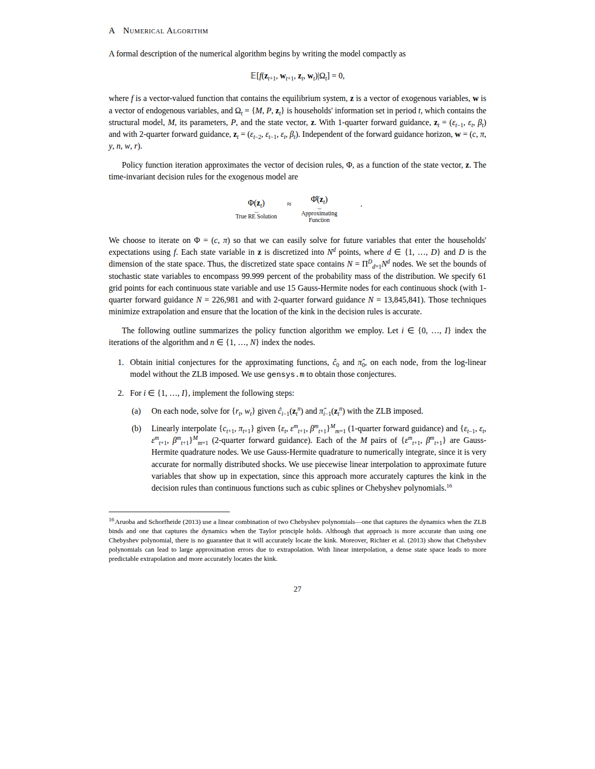ANumerical Algorithm
A formal description of the numerical algorithm begins by writing the model compactly as
𝔼[f(zt+1, wt+1, zt, wt)|Ωt] = 0,
where f is a vector-valued function that contains the equilibrium system, z is a vector of exogenous variables, w is a vector of endogenous variables, and Ωt = {M, P, zt} is households' information set in period t, which contains the structural model, M, its parameters, P, and the state vector, z. With 1-quarter forward guidance, zt = (εt−1, εt, βt) and with 2-quarter forward guidance, zt = (εt−2, εt−1, εt, βt). Independent of the forward guidance horizon, w = (c, π, y, n, w, r).
Policy function iteration approximates the vector of decision rules, Φ, as a function of the state vector, z. The time-invariant decision rules for the exogenous model are
Φ(zt) ⏟ True RE Solution ≈ Φ̂(zt) ⏟ Approximating
Function .
We choose to iterate on Φ = (c, π) so that we can easily solve for future variables that enter the households' expectations using f. Each state variable in z is discretized into Nd points, where d ∈ {1, …, D} and D is the dimension of the state space. Thus, the discretized state space contains N = ΠDd=1Nd nodes. We set the bounds of stochastic state variables to encompass 99.999 percent of the probability mass of the distribution. We specify 61 grid points for each continuous state variable and use 15 Gauss-Hermite nodes for each continuous shock (with 1-quarter forward guidance N = 226,981 and with 2-quarter forward guidance N = 13,845,841). Those techniques minimize extrapolation and ensure that the location of the kink in the decision rules is accurate.
The following outline summarizes the policy function algorithm we employ. Let i ∈ {0, …, I} index the iterations of the algorithm and n ∈ {1, …, N} index the nodes.
Obtain initial conjectures for the approximating functions, ĉ0 and π̂0, on each node, from the log-linear model without the ZLB imposed. We use gensys.m to obtain those conjectures.
For i ∈ {1, …, I}, implement the following steps:
On each node, solve for {rt, wt} given ĉi−1(ztn) and π̂i−1(ztn) with the ZLB imposed.
Linearly interpolate {ct+1, πt+1} given {εt, εmt+1, βmt+1}Mm=1 (1-quarter forward guidance) and {εt−1, εt, εmt+1, βmt+1}Mm=1 (2-quarter forward guidance). Each of the M pairs of {εmt+1, βmt+1} are Gauss-Hermite quadrature nodes. We use Gauss-Hermite quadrature to numerically integrate, since it is very accurate for normally distributed shocks. We use piecewise linear interpolation to approximate future variables that show up in expectation, since this approach more accurately captures the kink in the decision rules than continuous functions such as cubic splines or Chebyshev polynomials.16
16 Aruoba and Schorfheide (2013) use a linear combination of two Chebyshev polynomials—one that captures the dynamics when the ZLB binds and one that captures the dynamics when the Taylor principle holds. Although that approach is more accurate than using one Chebyshev polynomial, there is no guarantee that it will accurately locate the kink. Moreover, Richter et al. (2013) show that Chebyshev polynomials can lead to large approximation errors due to extrapolation. With linear interpolation, a dense state space leads to more predictable extrapolation and more accurately locates the kink.
27